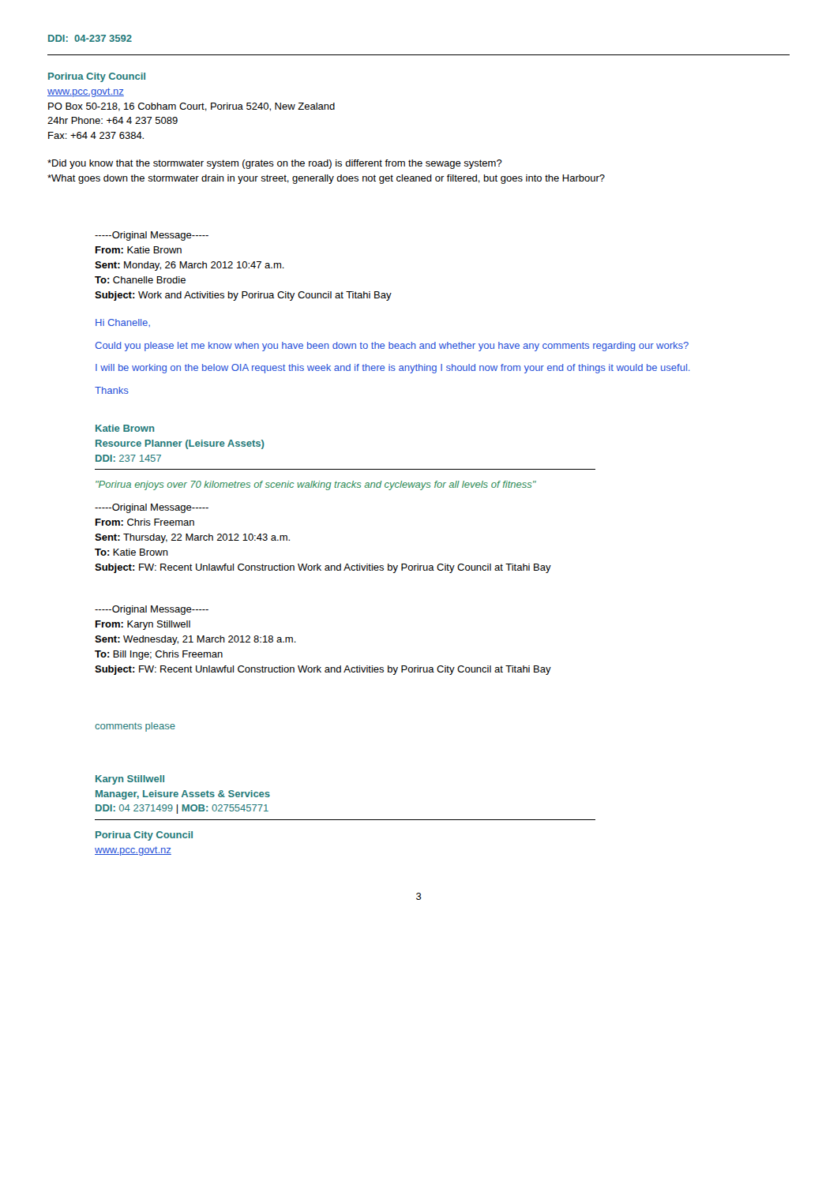DDI: 04-237 3592
Porirua City Council
www.pcc.govt.nz
PO Box 50-218, 16 Cobham Court, Porirua 5240, New Zealand
24hr Phone: +64 4 237 5089
Fax: +64 4 237 6384.
*Did you know that the stormwater system (grates on the road) is different from the sewage system?
*What goes down the stormwater drain in your street, generally does not get cleaned or filtered, but goes into the Harbour?
-----Original Message-----
From: Katie Brown
Sent: Monday, 26 March 2012 10:47 a.m.
To: Chanelle Brodie
Subject: Work and Activities by Porirua City Council at Titahi Bay
Hi Chanelle,
Could you please let me know when you have been down to the beach and whether you have any comments regarding our works?
I will be working on the below OIA request this week and if there is anything I should now from your end of things it would be useful.
Thanks
Katie Brown
Resource Planner (Leisure Assets)
DDI: 237 1457
"Porirua enjoys over 70 kilometres of scenic walking tracks and cycleways for all levels of fitness"
-----Original Message-----
From: Chris Freeman
Sent: Thursday, 22 March 2012 10:43 a.m.
To: Katie Brown
Subject: FW: Recent Unlawful Construction Work and Activities by Porirua City Council at Titahi Bay
-----Original Message-----
From: Karyn Stillwell
Sent: Wednesday, 21 March 2012 8:18 a.m.
To: Bill Inge; Chris Freeman
Subject: FW: Recent Unlawful Construction Work and Activities by Porirua City Council at Titahi Bay
comments please
Karyn Stillwell
Manager, Leisure Assets & Services
DDI: 04 2371499 | MOB: 0275545771
Porirua City Council
www.pcc.govt.nz
3